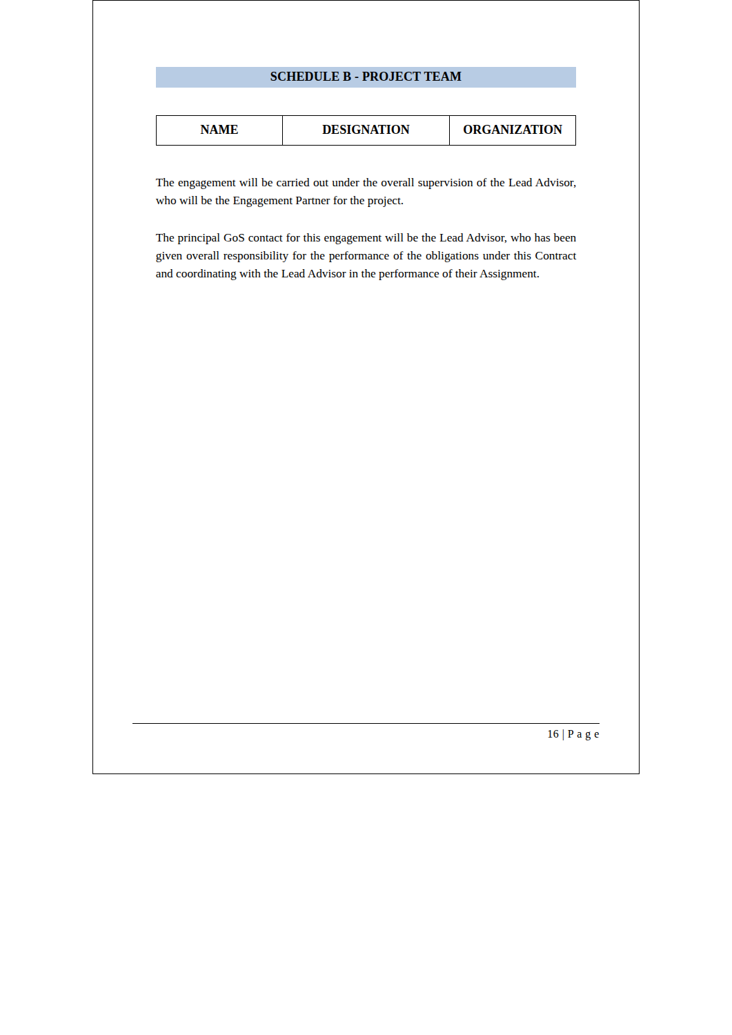SCHEDULE B - PROJECT TEAM
| NAME | DESIGNATION | ORGANIZATION |
| --- | --- | --- |
The engagement will be carried out under the overall supervision of the Lead Advisor, who will be the Engagement Partner for the project.
The principal GoS contact for this engagement will be the Lead Advisor, who has been given overall responsibility for the performance of the obligations under this Contract and coordinating with the Lead Advisor in the performance of their Assignment.
16 | P a g e